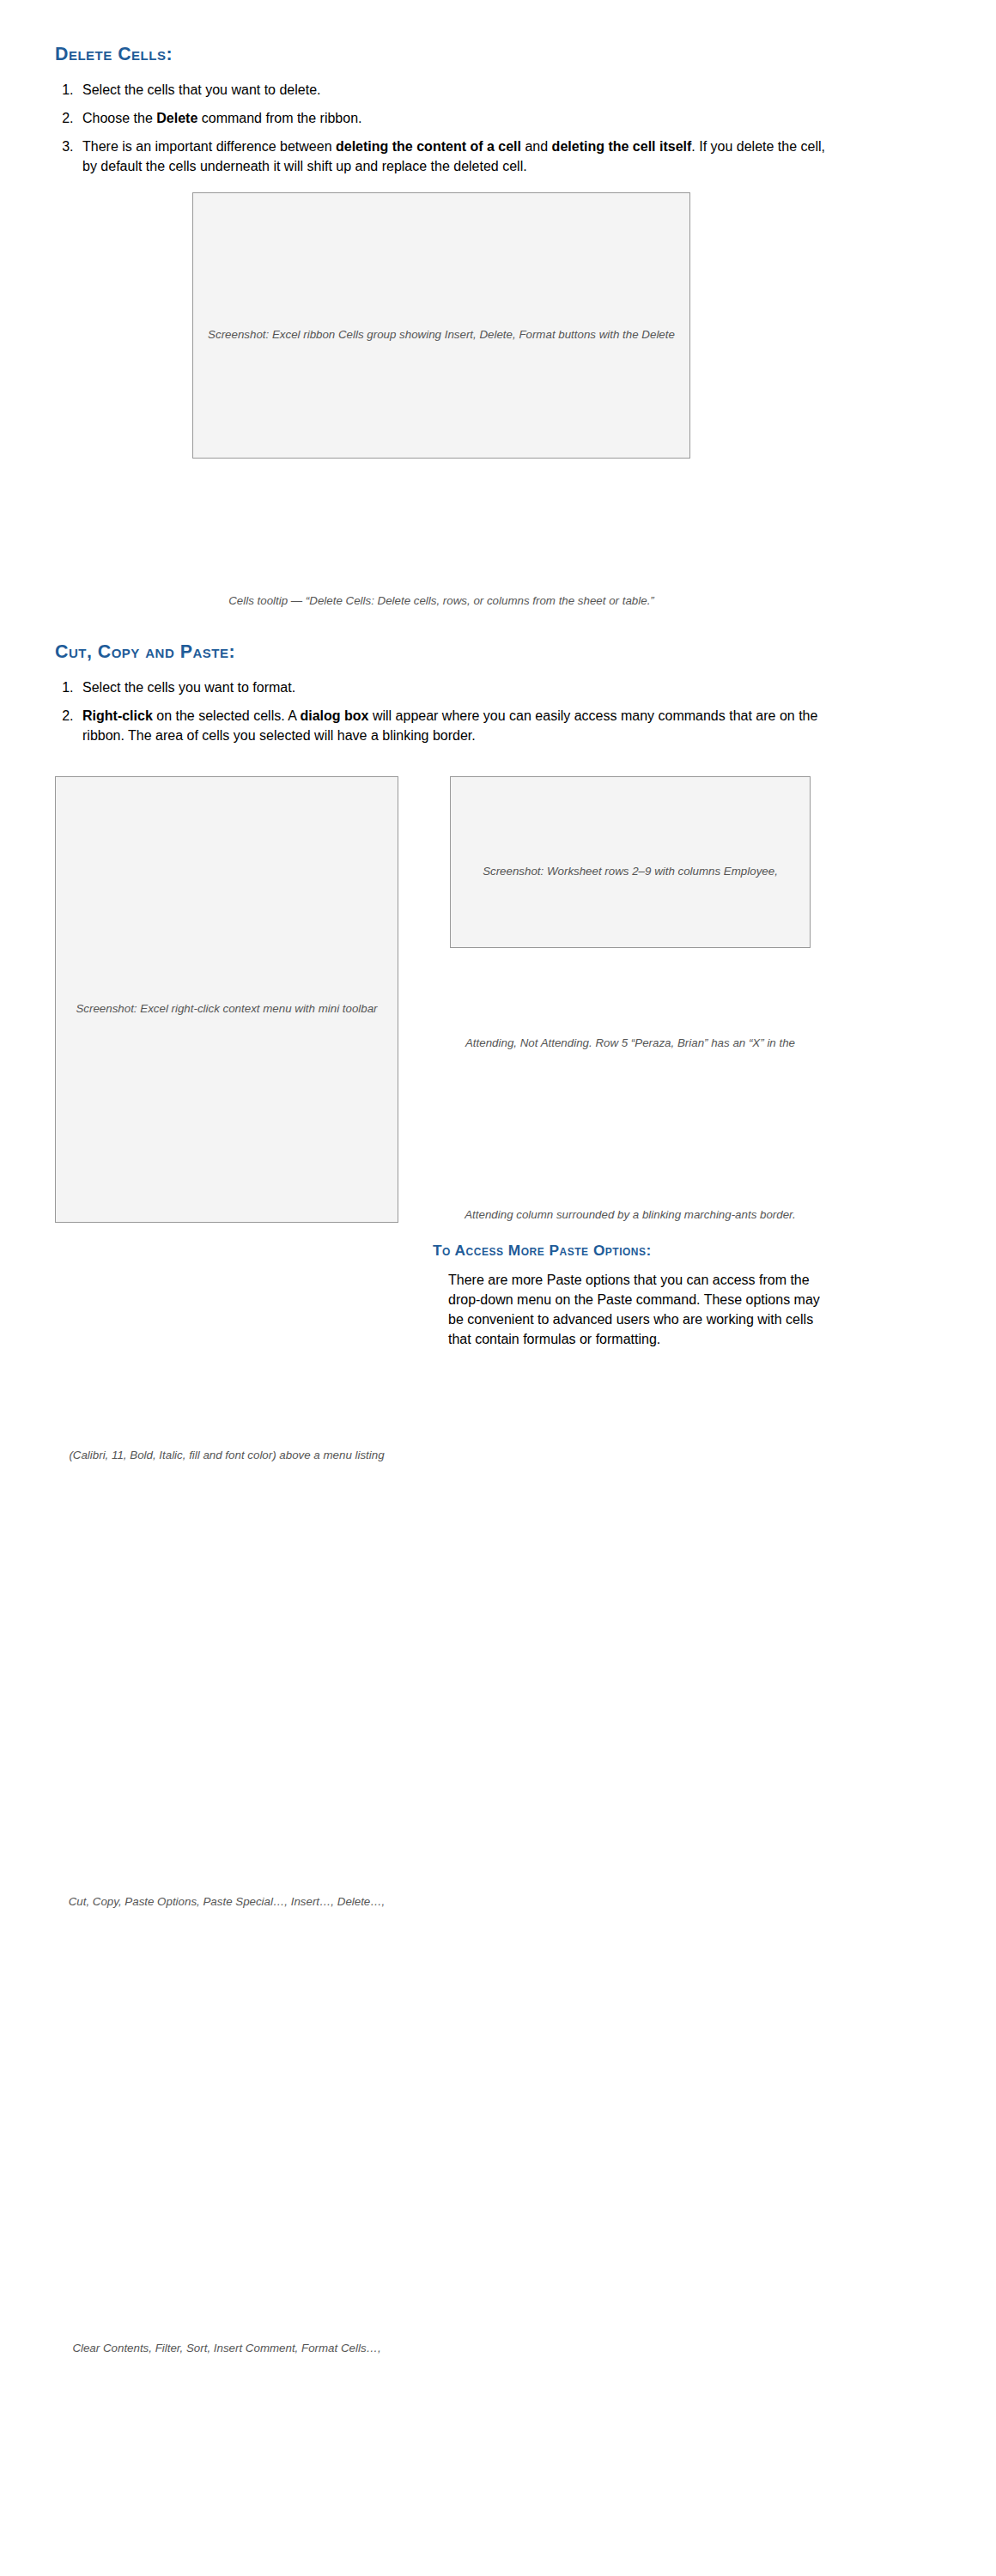Delete Cells:
Select the cells that you want to delete.
Choose the Delete command from the ribbon.
There is an important difference between deleting the content of a cell and deleting the cell itself. If you delete the cell, by default the cells underneath it will shift up and replace the deleted cell.
Screenshot: Excel ribbon Cells group showing Insert, Delete, Format buttons with the Delete Cells tooltip — “Delete Cells: Delete cells, rows, or columns from the sheet or table.”
Cut, Copy and Paste:
Select the cells you want to format.
Right-click on the selected cells. A dialog box will appear where you can easily access many commands that are on the ribbon. The area of cells you selected will have a blinking border.
Screenshot: Excel right-click context menu with mini toolbar (Calibri, 11, Bold, Italic, fill and font color) above a menu listing Cut, Copy, Paste Options, Paste Special…, Insert…, Delete…, Clear Contents, Filter, Sort, Insert Comment, Format Cells…, Pick From Drop-down List…, Define Name…, Hyperlink…
Screenshot: Worksheet rows 2–9 with columns Employee, Attending, Not Attending. Row 5 “Peraza, Brian” has an “X” in the Attending column surrounded by a blinking marching-ants border.
To Access More Paste Options:
There are more Paste options that you can access from the drop-down menu on the Paste command. These options may be convenient to advanced users who are working with cells that contain formulas or formatting.